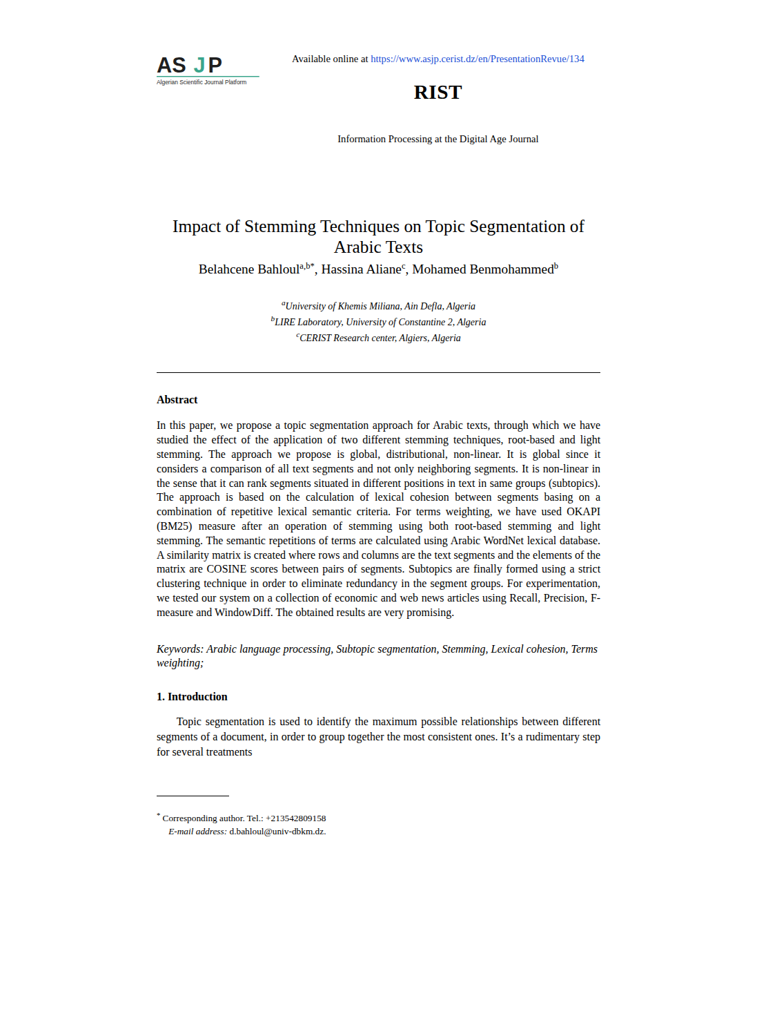AS J P Algerian Scientific Journal Platform
Available online at https://www.asjp.cerist.dz/en/PresentationRevue/134
RIST
Information Processing at the Digital Age Journal
Impact of Stemming Techniques on Topic Segmentation of Arabic Texts
Belahcene Bahloula,b*, Hassina Alianec, Mohamed Benmohammedb
aUniversity of Khemis Miliana, Ain Defla, Algeria
bLIRE Laboratory, University of Constantine 2, Algeria
cCERIST Research center, Algiers, Algeria
Abstract
In this paper, we propose a topic segmentation approach for Arabic texts, through which we have studied the effect of the application of two different stemming techniques, root-based and light stemming. The approach we propose is global, distributional, non-linear. It is global since it considers a comparison of all text segments and not only neighboring segments. It is non-linear in the sense that it can rank segments situated in different positions in text in same groups (subtopics). The approach is based on the calculation of lexical cohesion between segments basing on a combination of repetitive lexical semantic criteria. For terms weighting, we have used OKAPI (BM25) measure after an operation of stemming using both root-based stemming and light stemming. The semantic repetitions of terms are calculated using Arabic WordNet lexical database. A similarity matrix is created where rows and columns are the text segments and the elements of the matrix are COSINE scores between pairs of segments. Subtopics are finally formed using a strict clustering technique in order to eliminate redundancy in the segment groups. For experimentation, we tested our system on a collection of economic and web news articles using Recall, Precision, F-measure and WindowDiff. The obtained results are very promising.
Keywords: Arabic language processing, Subtopic segmentation, Stemming, Lexical cohesion, Terms weighting;
1. Introduction
Topic segmentation is used to identify the maximum possible relationships between different segments of a document, in order to group together the most consistent ones. It’s a rudimentary step for several treatments
* Corresponding author. Tel.: +213542809158 E-mail address: d.bahloul@univ-dbkm.dz.